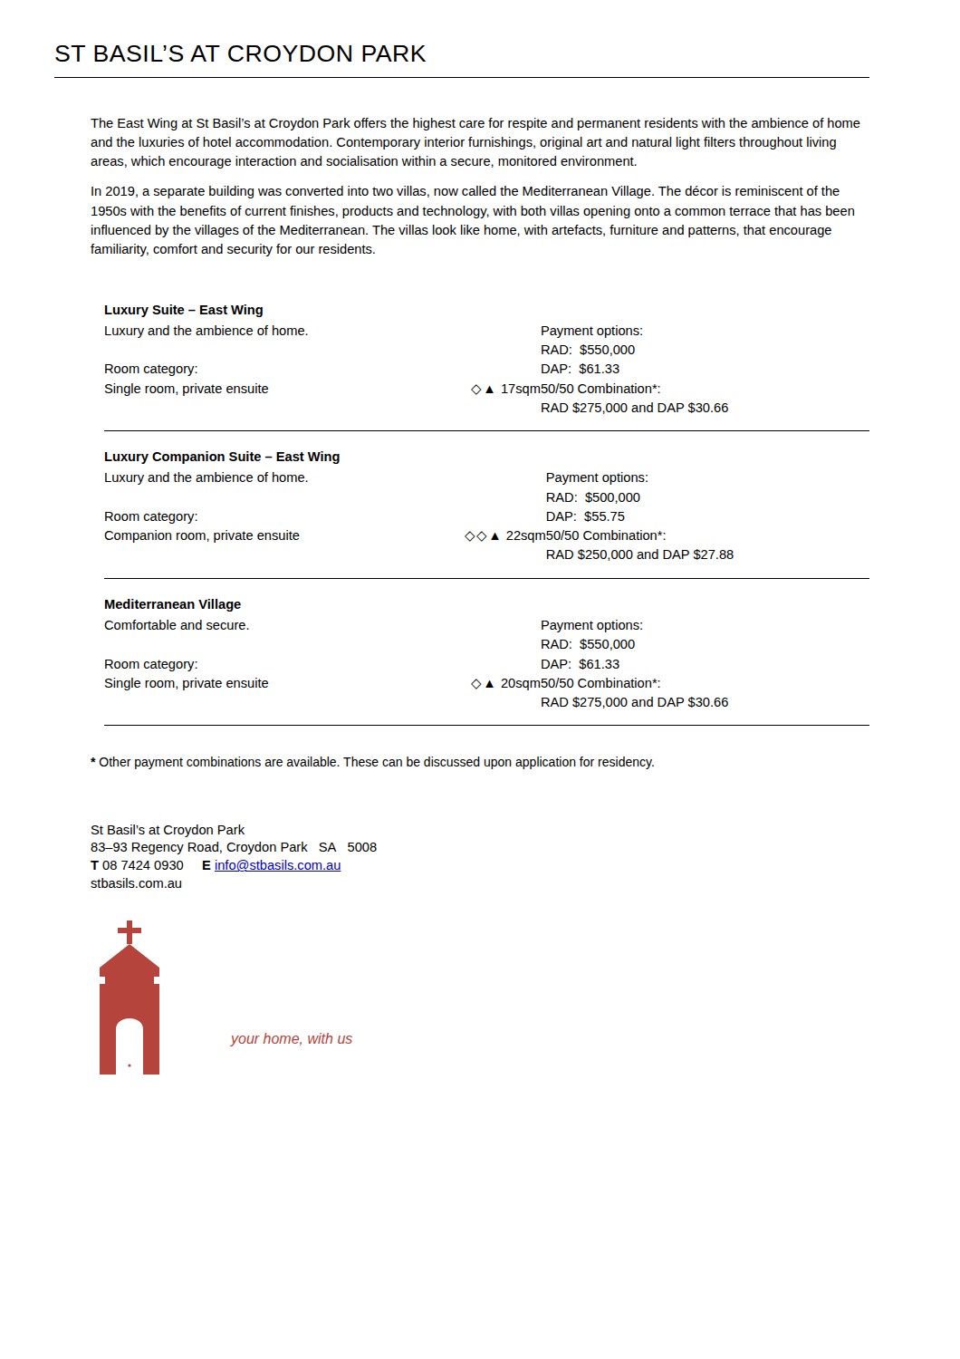ST BASIL’S AT CROYDON PARK
The East Wing at St Basil’s at Croydon Park offers the highest care for respite and permanent residents with the ambience of home and the luxuries of hotel accommodation. Contemporary interior furnishings, original art and natural light filters throughout living areas, which encourage interaction and socialisation within a secure, monitored environment.
In 2019, a separate building was converted into two villas, now called the Mediterranean Village. The décor is reminiscent of the 1950s with the benefits of current finishes, products and technology, with both villas opening onto a common terrace that has been influenced by the villages of the Mediterranean. The villas look like home, with artefacts, furniture and patterns, that encourage familiarity, comfort and security for our residents.
Luxury Suite – East Wing
| Luxury and the ambience of home. | | Payment options: |
| | | RAD: $550,000 |
| Room category: | | DAP: $61.33 |
| Single room, private ensuite | ◇▲ 17sqm | 50/50 Combination*: |
| | | RAD $275,000 and DAP $30.66 |
Luxury Companion Suite – East Wing
| Luxury and the ambience of home. | | Payment options: |
| | | RAD: $500,000 |
| Room category: | | DAP: $55.75 |
| Companion room, private ensuite | ◇◇▲ 22sqm | 50/50 Combination*: |
| | | RAD $250,000 and DAP $27.88 |
Mediterranean Village
| Comfortable and secure. | | Payment options: |
| | | RAD: $550,000 |
| Room category: | | DAP: $61.33 |
| Single room, private ensuite | ◇▲ 20sqm | 50/50 Combination*: |
| | | RAD $275,000 and DAP $30.66 |
* Other payment combinations are available. These can be discussed upon application for residency.
St Basil’s at Croydon Park
83–93 Regency Road, Croydon Park SA 5008
T 08 7424 0930 E info@stbasils.com.au
stbasils.com.au
your home, with us